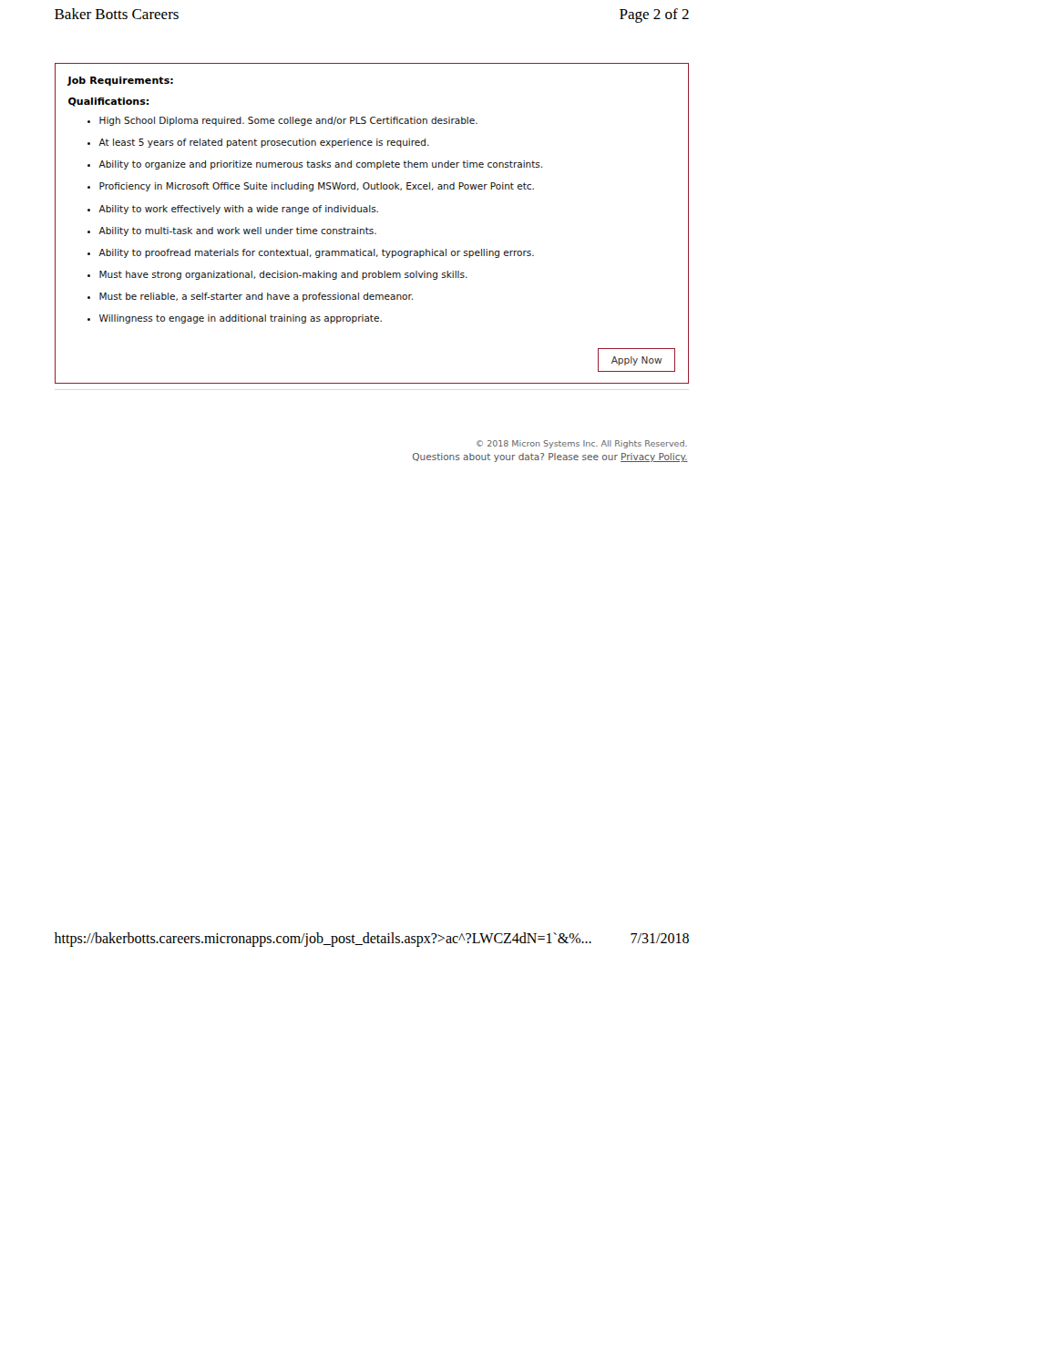Baker Botts Careers Page 2 of 2
Job Requirements:
Qualifications:
High School Diploma required. Some college and/or PLS Certification desirable.
At least 5 years of related patent prosecution experience is required.
Ability to organize and prioritize numerous tasks and complete them under time constraints.
Proficiency in Microsoft Office Suite including MSWord, Outlook, Excel, and Power Point etc.
Ability to work effectively with a wide range of individuals.
Ability to multi-task and work well under time constraints.
Ability to proofread materials for contextual, grammatical, typographical or spelling errors.
Must have strong organizational, decision-making and problem solving skills.
Must be reliable, a self-starter and have a professional demeanor.
Willingness to engage in additional training as appropriate.
Apply Now
© 2018 Micron Systems Inc. All Rights Reserved.
Questions about your data? Please see our Privacy Policy.
https://bakerbotts.careers.micronapps.com/job_post_details.aspx?>ac^?LWCZ4dN=1`&%... 7/31/2018